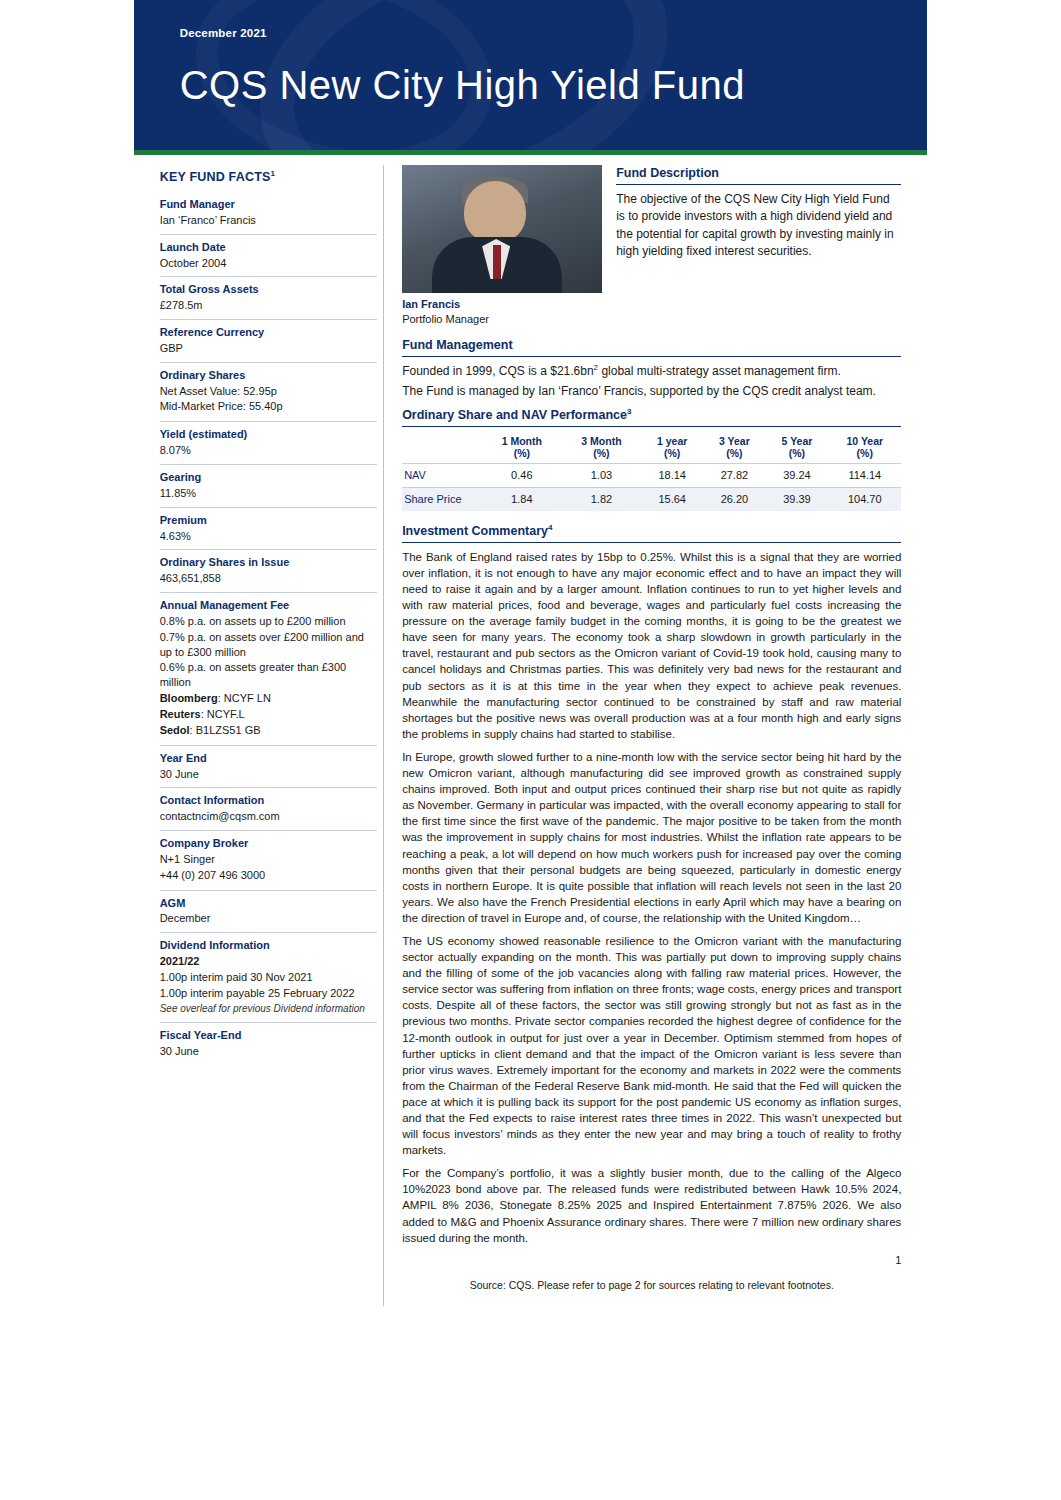December 2021
CQS New City High Yield Fund
KEY FUND FACTS1
Fund Manager
Ian ‘Franco’ Francis
Launch Date
October 2004
Total Gross Assets
£278.5m
Reference Currency
GBP
Ordinary Shares
Net Asset Value: 52.95p
Mid-Market Price: 55.40p
Yield (estimated)
8.07%
Gearing
11.85%
Premium
4.63%
Ordinary Shares in Issue
463,651,858
Annual Management Fee
0.8% p.a. on assets up to £200 million
0.7% p.a. on assets over £200 million and up to £300 million
0.6% p.a. on assets greater than £300 million
Bloomberg: NCYF LN
Reuters: NCYF.L
Sedol: B1LZS51 GB
Year End
30 June
Contact Information
contactncim@cqsm.com
Company Broker
N+1 Singer
+44 (0) 207 496 3000
AGM
December
Dividend Information
2021/22
1.00p interim paid 30 Nov 2021
1.00p interim payable 25 February 2022
See overleaf for previous Dividend information
Fiscal Year-End
30 June
Ian Francis
Portfolio Manager
Fund Description
The objective of the CQS New City High Yield Fund is to provide investors with a high dividend yield and the potential for capital growth by investing mainly in high yielding fixed interest securities.
Fund Management
Founded in 1999, CQS is a $21.6bn2 global multi-strategy asset management firm.
The Fund is managed by Ian ‘Franco’ Francis, supported by the CQS credit analyst team.
Ordinary Share and NAV Performance3
| | 1 Month (%) | 3 Month (%) | 1 year (%) | 3 Year (%) | 5 Year (%) | 10 Year (%) |
| --- | --- | --- | --- | --- | --- | --- |
| NAV | 0.46 | 1.03 | 18.14 | 27.82 | 39.24 | 114.14 |
| Share Price | 1.84 | 1.82 | 15.64 | 26.20 | 39.39 | 104.70 |
Investment Commentary4
The Bank of England raised rates by 15bp to 0.25%. Whilst this is a signal that they are worried over inflation, it is not enough to have any major economic effect and to have an impact they will need to raise it again and by a larger amount. Inflation continues to run to yet higher levels and with raw material prices, food and beverage, wages and particularly fuel costs increasing the pressure on the average family budget in the coming months, it is going to be the greatest we have seen for many years. The economy took a sharp slowdown in growth particularly in the travel, restaurant and pub sectors as the Omicron variant of Covid-19 took hold, causing many to cancel holidays and Christmas parties. This was definitely very bad news for the restaurant and pub sectors as it is at this time in the year when they expect to achieve peak revenues. Meanwhile the manufacturing sector continued to be constrained by staff and raw material shortages but the positive news was overall production was at a four month high and early signs the problems in supply chains had started to stabilise.
In Europe, growth slowed further to a nine-month low with the service sector being hit hard by the new Omicron variant, although manufacturing did see improved growth as constrained supply chains improved. Both input and output prices continued their sharp rise but not quite as rapidly as November. Germany in particular was impacted, with the overall economy appearing to stall for the first time since the first wave of the pandemic. The major positive to be taken from the month was the improvement in supply chains for most industries. Whilst the inflation rate appears to be reaching a peak, a lot will depend on how much workers push for increased pay over the coming months given that their personal budgets are being squeezed, particularly in domestic energy costs in northern Europe. It is quite possible that inflation will reach levels not seen in the last 20 years. We also have the French Presidential elections in early April which may have a bearing on the direction of travel in Europe and, of course, the relationship with the United Kingdom…
The US economy showed reasonable resilience to the Omicron variant with the manufacturing sector actually expanding on the month. This was partially put down to improving supply chains and the filling of some of the job vacancies along with falling raw material prices. However, the service sector was suffering from inflation on three fronts; wage costs, energy prices and transport costs. Despite all of these factors, the sector was still growing strongly but not as fast as in the previous two months. Private sector companies recorded the highest degree of confidence for the 12-month outlook in output for just over a year in December. Optimism stemmed from hopes of further upticks in client demand and that the impact of the Omicron variant is less severe than prior virus waves. Extremely important for the economy and markets in 2022 were the comments from the Chairman of the Federal Reserve Bank mid-month. He said that the Fed will quicken the pace at which it is pulling back its support for the post pandemic US economy as inflation surges, and that the Fed expects to raise interest rates three times in 2022. This wasn’t unexpected but will focus investors’ minds as they enter the new year and may bring a touch of reality to frothy markets.
For the Company’s portfolio, it was a slightly busier month, due to the calling of the Algeco 10%2023 bond above par. The released funds were redistributed between Hawk 10.5% 2024, AMPIL 8% 2036, Stonegate 8.25% 2025 and Inspired Entertainment 7.875% 2026. We also added to M&G and Phoenix Assurance ordinary shares. There were 7 million new ordinary shares issued during the month.
1
Source: CQS. Please refer to page 2 for sources relating to relevant footnotes.